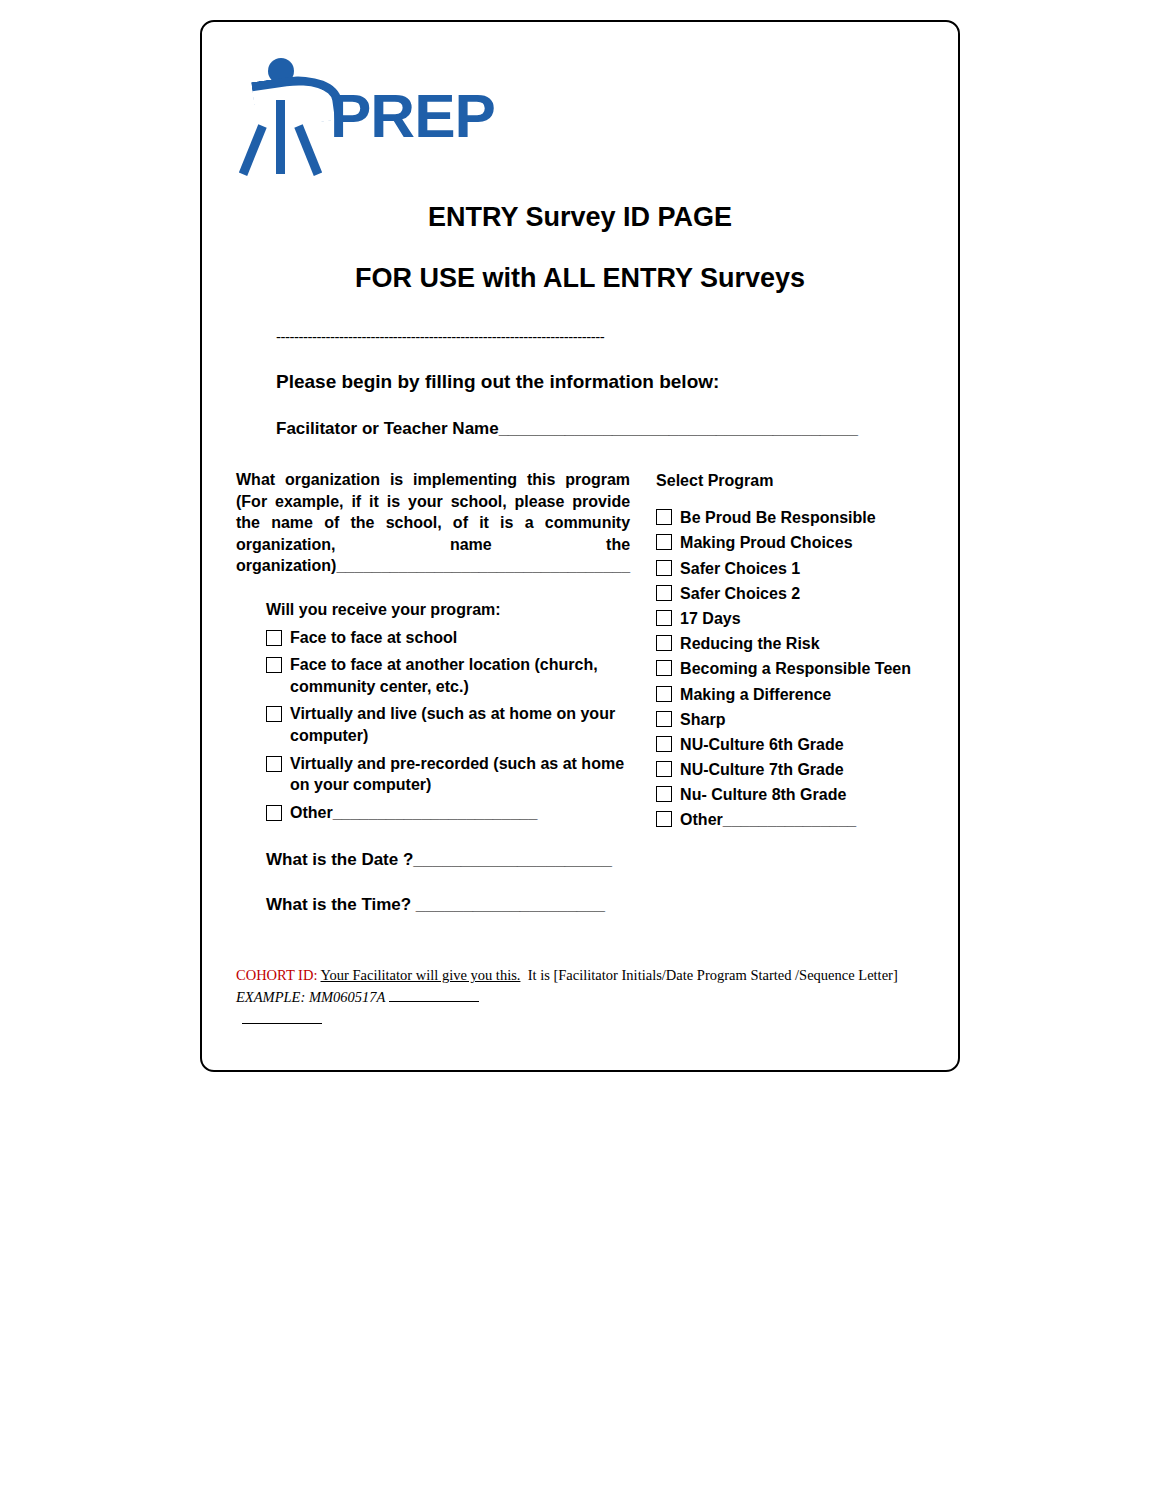PREP
ENTRY Survey ID PAGE
FOR USE with ALL ENTRY Surveys
-------------------------------------------------------------------------
Please begin by filling out the information below:
Facilitator or Teacher Name______________________________________
What organization is implementing this program (For example, if it is your school, please provide the name of the school, of it is a community organization, name the organization)_________________________________
Will you receive your program:
Face to face at school
Face to face at another location (church, community center, etc.)
Virtually and live (such as at home on your computer)
Virtually and pre-recorded (such as at home on your computer)
Other_______________________
What is the Date ?_____________________
What is the Time? ____________________
Select Program
Be Proud Be Responsible
Making Proud Choices
Safer Choices 1
Safer Choices 2
17 Days
Reducing the Risk
Becoming a Responsible Teen
Making a Difference
Sharp
NU-Culture 6th Grade
NU-Culture 7th Grade
Nu- Culture 8th Grade
Other_______________
COHORT ID: Your Facilitator will give you this. It is [Facilitator Initials/Date Program Started /Sequence Letter] EXAMPLE: MM060517A